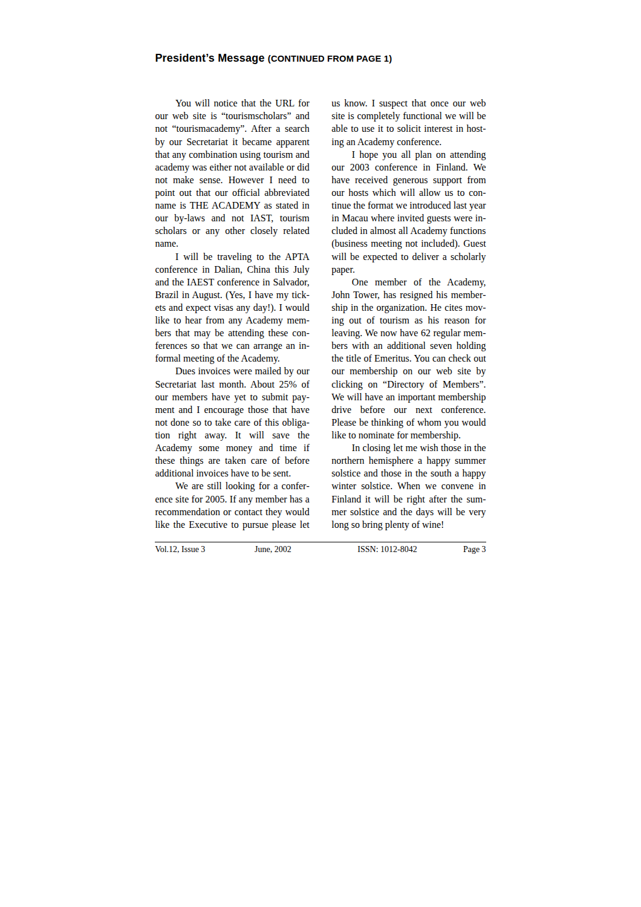President’s Message (CONTINUED FROM PAGE 1)
You will notice that the URL for our web site is “tourismscholars” and not “tourismacademy”. After a search by our Secretariat it became apparent that any combination using tourism and academy was either not available or did not make sense. However I need to point out that our official abbreviated name is THE ACADEMY as stated in our by-laws and not IAST, tourism scholars or any other closely related name.
I will be traveling to the APTA conference in Dalian, China this July and the IAEST conference in Salvador, Brazil in August. (Yes, I have my tickets and expect visas any day!). I would like to hear from any Academy members that may be attending these conferences so that we can arrange an informal meeting of the Academy.
Dues invoices were mailed by our Secretariat last month. About 25% of our members have yet to submit payment and I encourage those that have not done so to take care of this obligation right away. It will save the Academy some money and time if these things are taken care of before additional invoices have to be sent.
We are still looking for a conference site for 2005. If any member has a recommendation or contact they would like the Executive to pursue please let us know. I suspect that once our web site is completely functional we will be able to use it to solicit interest in hosting an Academy conference.
I hope you all plan on attending our 2003 conference in Finland. We have received generous support from our hosts which will allow us to continue the format we introduced last year in Macau where invited guests were included in almost all Academy functions (business meeting not included). Guest will be expected to deliver a scholarly paper.
One member of the Academy, John Tower, has resigned his membership in the organization. He cites moving out of tourism as his reason for leaving. We now have 62 regular members with an additional seven holding the title of Emeritus. You can check out our membership on our web site by clicking on “Directory of Members”. We will have an important membership drive before our next conference. Please be thinking of whom you would like to nominate for membership.
In closing let me wish those in the northern hemisphere a happy summer solstice and those in the south a happy winter solstice. When we convene in Finland it will be right after the summer solstice and the days will be very long so bring plenty of wine!
Vol.12, Issue 3 June, 2002 ISSN: 1012-8042 Page 3